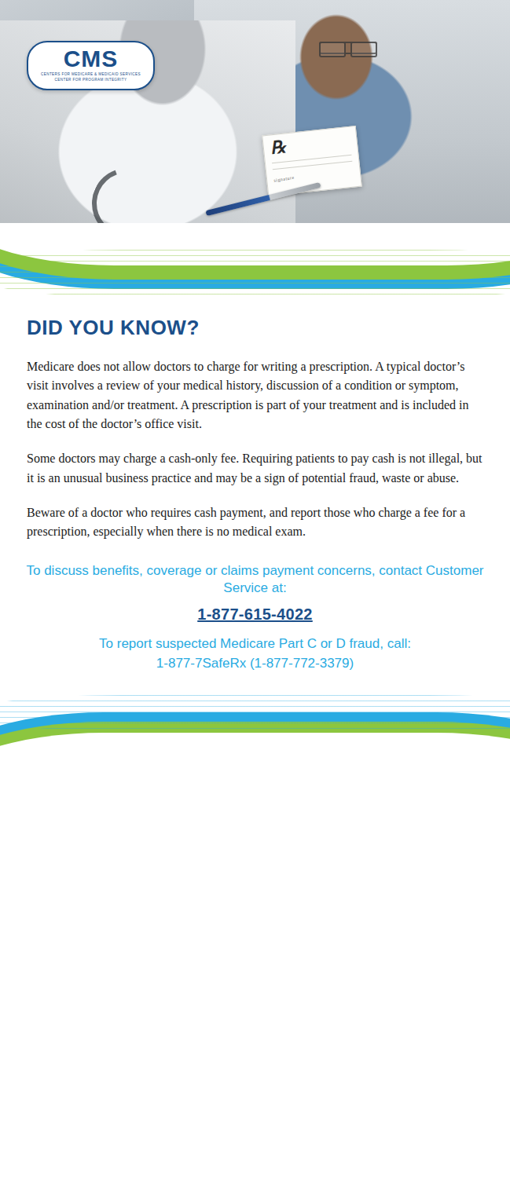℞
signature
CMS
Centers for Medicare & Medicaid Services
Center for Program Integrity
Did You Know?
Medicare does not allow doctors to charge for writing a prescription. A typical doctor’s visit involves a review of your medical history, discussion of a condition or symptom, examination and/or treatment. A prescription is part of your treatment and is included in the cost of the doctor’s office visit.
Some doctors may charge a cash-only fee. Requiring patients to pay cash is not illegal, but it is an unusual business practice and may be a sign of potential fraud, waste or abuse.
Beware of a doctor who requires cash payment, and report those who charge a fee for a prescription, especially when there is no medical exam.
To discuss benefits, coverage or claims payment concerns, contact Customer Service at:
1-877-615-4022
To report suspected Medicare Part C or D fraud, call: 1-877-7SafeRx (1-877-772-3379)